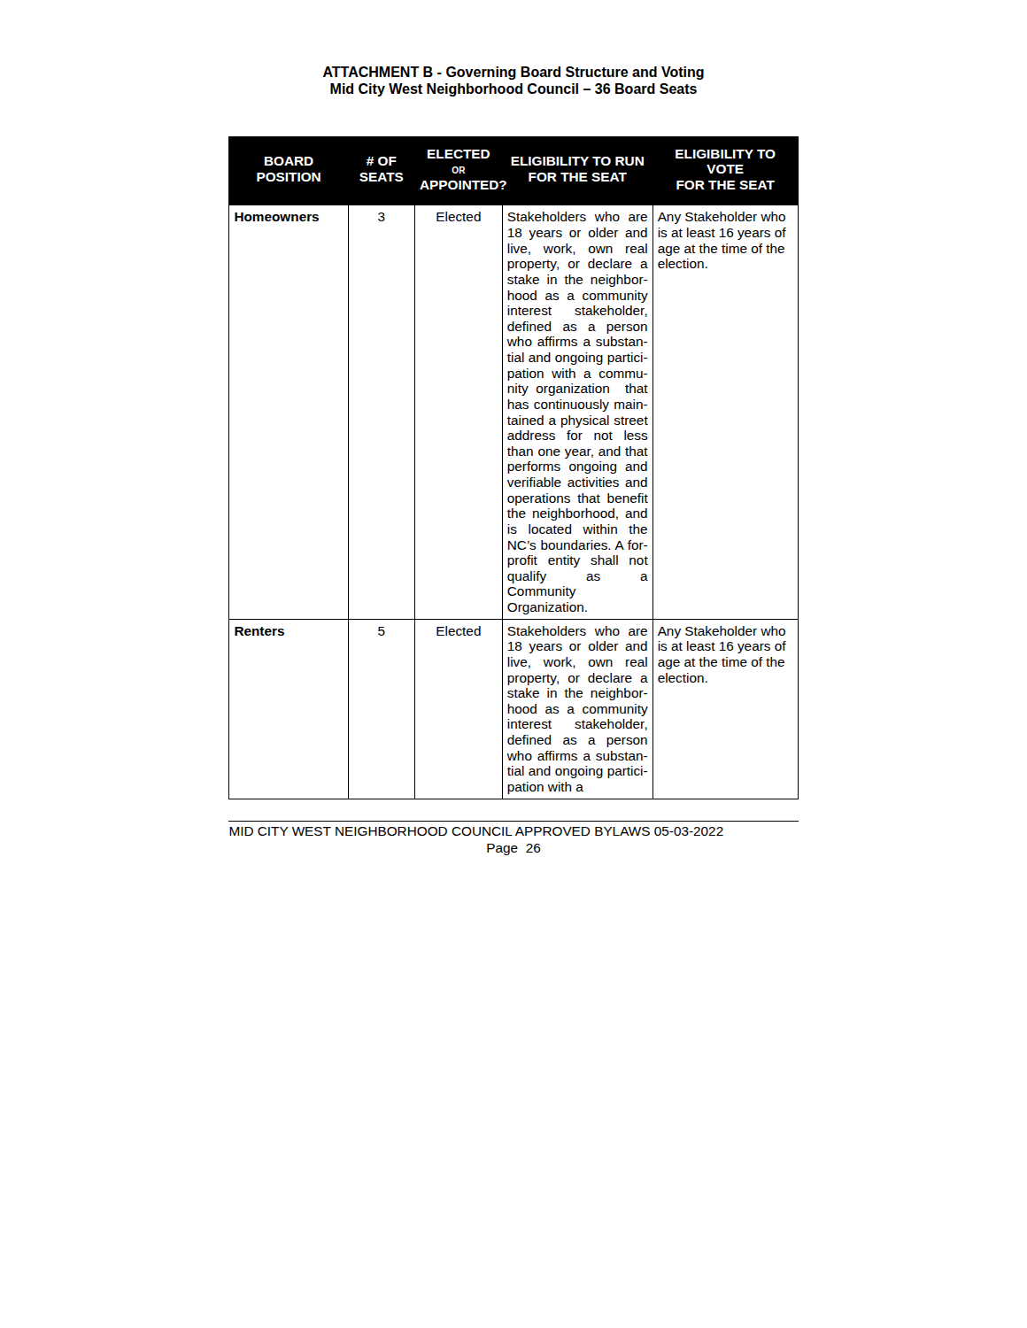ATTACHMENT B - Governing Board Structure and Voting Mid City West Neighborhood Council – 36 Board Seats
| BOARD POSITION | # OF SEATS | ELECTED or APPOINTED? | ELIGIBILITY TO RUN FOR THE SEAT | ELIGIBILITY TO VOTE FOR THE SEAT |
| --- | --- | --- | --- | --- |
| Homeowners | 3 | Elected | Stakeholders who are 18 years or older and live, work, own real property, or declare a stake in the neighborhood as a community interest stakeholder, defined as a person who affirms a substantial and ongoing participation with a community organization that has continuously maintained a physical street address for not less than one year, and that performs ongoing and verifiable activities and operations that benefit the neighborhood, and is located within the NC’s boundaries. A for-profit entity shall not qualify as a Community Organization. | Any Stakeholder who is at least 16 years of age at the time of the election. |
| Renters | 5 | Elected | Stakeholders who are 18 years or older and live, work, own real property, or declare a stake in the neighborhood as a community interest stakeholder, defined as a person who affirms a substantial and ongoing participation with a | Any Stakeholder who is at least 16 years of age at the time of the election. |
MID CITY WEST NEIGHBORHOOD COUNCIL APPROVED BYLAWS 05-03-2022
Page 26